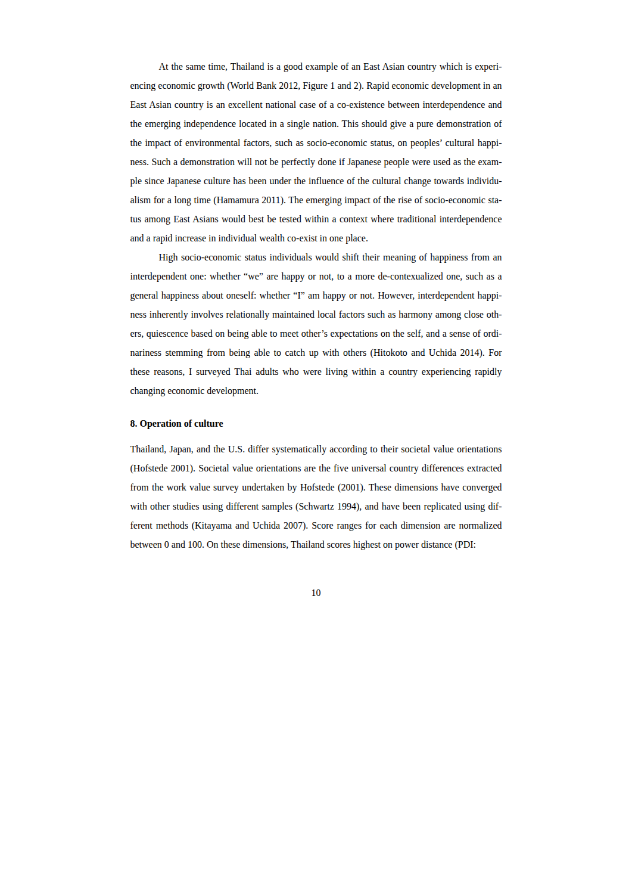At the same time, Thailand is a good example of an East Asian country which is experiencing economic growth (World Bank 2012, Figure 1 and 2). Rapid economic development in an East Asian country is an excellent national case of a co-existence between interdependence and the emerging independence located in a single nation. This should give a pure demonstration of the impact of environmental factors, such as socio-economic status, on peoples’ cultural happiness. Such a demonstration will not be perfectly done if Japanese people were used as the example since Japanese culture has been under the influence of the cultural change towards individualism for a long time (Hamamura 2011). The emerging impact of the rise of socio-economic status among East Asians would best be tested within a context where traditional interdependence and a rapid increase in individual wealth co-exist in one place.
High socio-economic status individuals would shift their meaning of happiness from an interdependent one: whether “we” are happy or not, to a more de-contexualized one, such as a general happiness about oneself: whether “I” am happy or not. However, interdependent happiness inherently involves relationally maintained local factors such as harmony among close others, quiescence based on being able to meet other’s expectations on the self, and a sense of ordinariness stemming from being able to catch up with others (Hitokoto and Uchida 2014). For these reasons, I surveyed Thai adults who were living within a country experiencing rapidly changing economic development.
8. Operation of culture
Thailand, Japan, and the U.S. differ systematically according to their societal value orientations (Hofstede 2001). Societal value orientations are the five universal country differences extracted from the work value survey undertaken by Hofstede (2001). These dimensions have converged with other studies using different samples (Schwartz 1994), and have been replicated using different methods (Kitayama and Uchida 2007). Score ranges for each dimension are normalized between 0 and 100. On these dimensions, Thailand scores highest on power distance (PDI:
10